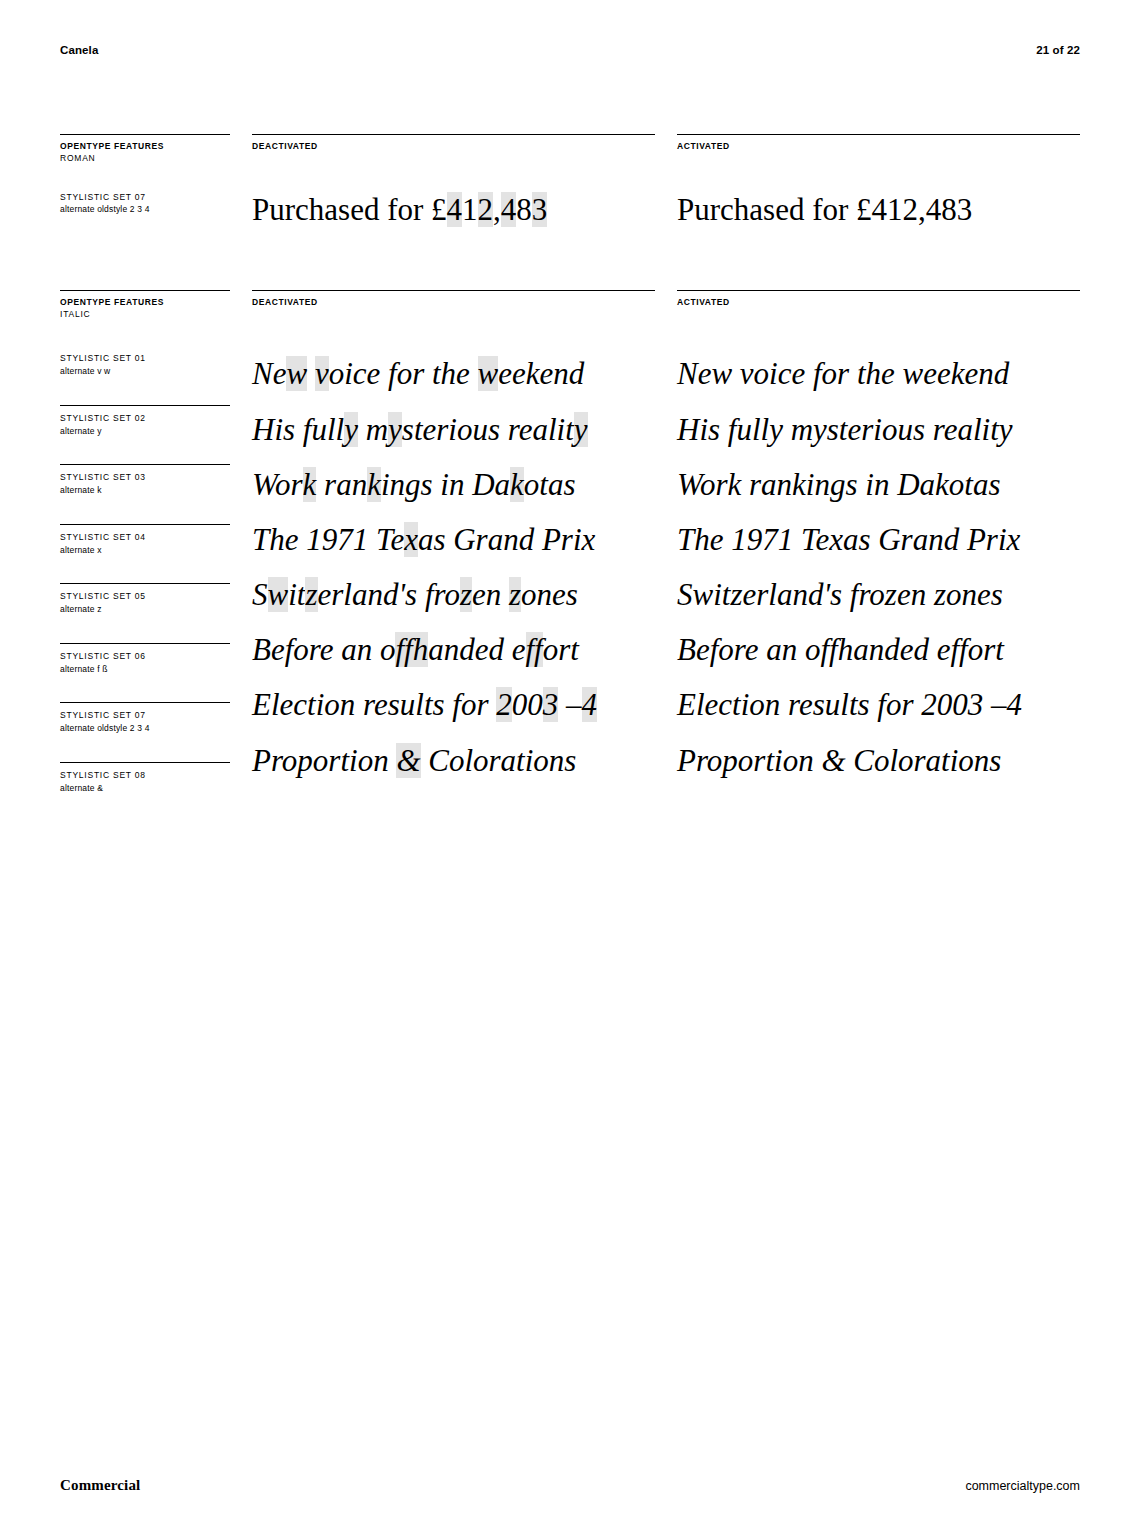Canela
21 of 22
OPENTYPE FEATURES ROMAN
DEACTIVATED
ACTIVATED
STYLISTIC SET 07
alternate oldstyle 2 3 4
Purchased for £412,483
Purchased for £412,483
OPENTYPE FEATURES ITALIC
DEACTIVATED
ACTIVATED
STYLISTIC SET 01
alternate v w
STYLISTIC SET 02
alternate y
STYLISTIC SET 03
alternate k
STYLISTIC SET 04
alternate x
STYLISTIC SET 05
alternate z
STYLISTIC SET 06
alternate f ß
STYLISTIC SET 07
alternate oldstyle 2 3 4
STYLISTIC SET 08
alternate &
New voice for the weekend His fully mysterious reality Work rankings in Dakotas The 1971 Texas Grand Prix Switzerland's frozen zones Before an offhanded effort Election results for 2003 –4 Proportion & Colorations
New voice for the weekend His fully mysterious reality Work rankings in Dakotas The 1971 Texas Grand Prix Switzerland's frozen zones Before an offhanded effort Election results for 2003 –4 Proportion & Colorations
Commercial
commercialtype.com